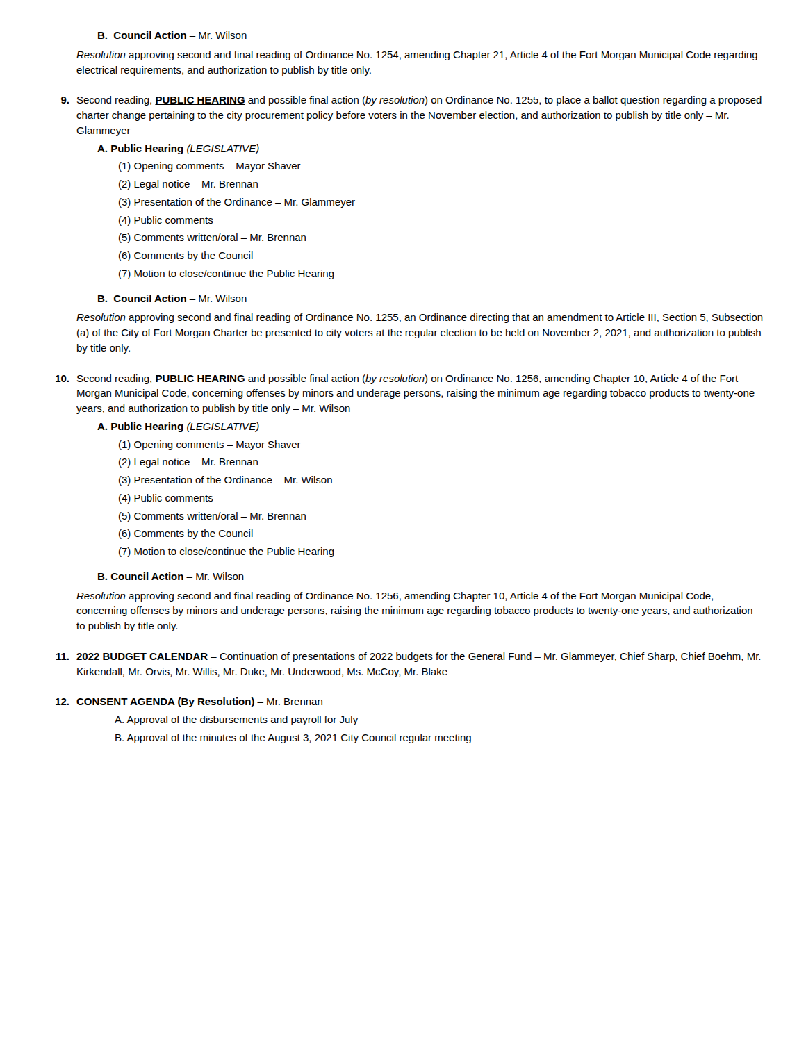B. Council Action – Mr. Wilson
Resolution approving second and final reading of Ordinance No. 1254, amending Chapter 21, Article 4 of the Fort Morgan Municipal Code regarding electrical requirements, and authorization to publish by title only.
9.
Second reading, PUBLIC HEARING and possible final action (by resolution) on Ordinance No. 1255, to place a ballot question regarding a proposed charter change pertaining to the city procurement policy before voters in the November election, and authorization to publish by title only – Mr. Glammeyer
A. Public Hearing (LEGISLATIVE)
(1) Opening comments – Mayor Shaver
(2) Legal notice – Mr. Brennan
(3) Presentation of the Ordinance – Mr. Glammeyer
(4) Public comments
(5) Comments written/oral – Mr. Brennan
(6) Comments by the Council
(7) Motion to close/continue the Public Hearing
B. Council Action – Mr. Wilson
Resolution approving second and final reading of Ordinance No. 1255, an Ordinance directing that an amendment to Article III, Section 5, Subsection (a) of the City of Fort Morgan Charter be presented to city voters at the regular election to be held on November 2, 2021, and authorization to publish by title only.
10.
Second reading, PUBLIC HEARING and possible final action (by resolution) on Ordinance No. 1256, amending Chapter 10, Article 4 of the Fort Morgan Municipal Code, concerning offenses by minors and underage persons, raising the minimum age regarding tobacco products to twenty-one years, and authorization to publish by title only – Mr. Wilson
A. Public Hearing (LEGISLATIVE)
(1) Opening comments – Mayor Shaver
(2) Legal notice – Mr. Brennan
(3) Presentation of the Ordinance – Mr. Wilson
(4) Public comments
(5) Comments written/oral – Mr. Brennan
(6) Comments by the Council
(7) Motion to close/continue the Public Hearing
B. Council Action – Mr. Wilson
Resolution approving second and final reading of Ordinance No. 1256, amending Chapter 10, Article 4 of the Fort Morgan Municipal Code, concerning offenses by minors and underage persons, raising the minimum age regarding tobacco products to twenty-one years, and authorization to publish by title only.
11.
2022 BUDGET CALENDAR – Continuation of presentations of 2022 budgets for the General Fund – Mr. Glammeyer, Chief Sharp, Chief Boehm, Mr. Kirkendall, Mr. Orvis, Mr. Willis, Mr. Duke, Mr. Underwood, Ms. McCoy, Mr. Blake
12.
CONSENT AGENDA (By Resolution) – Mr. Brennan
A. Approval of the disbursements and payroll for July
B. Approval of the minutes of the August 3, 2021 City Council regular meeting